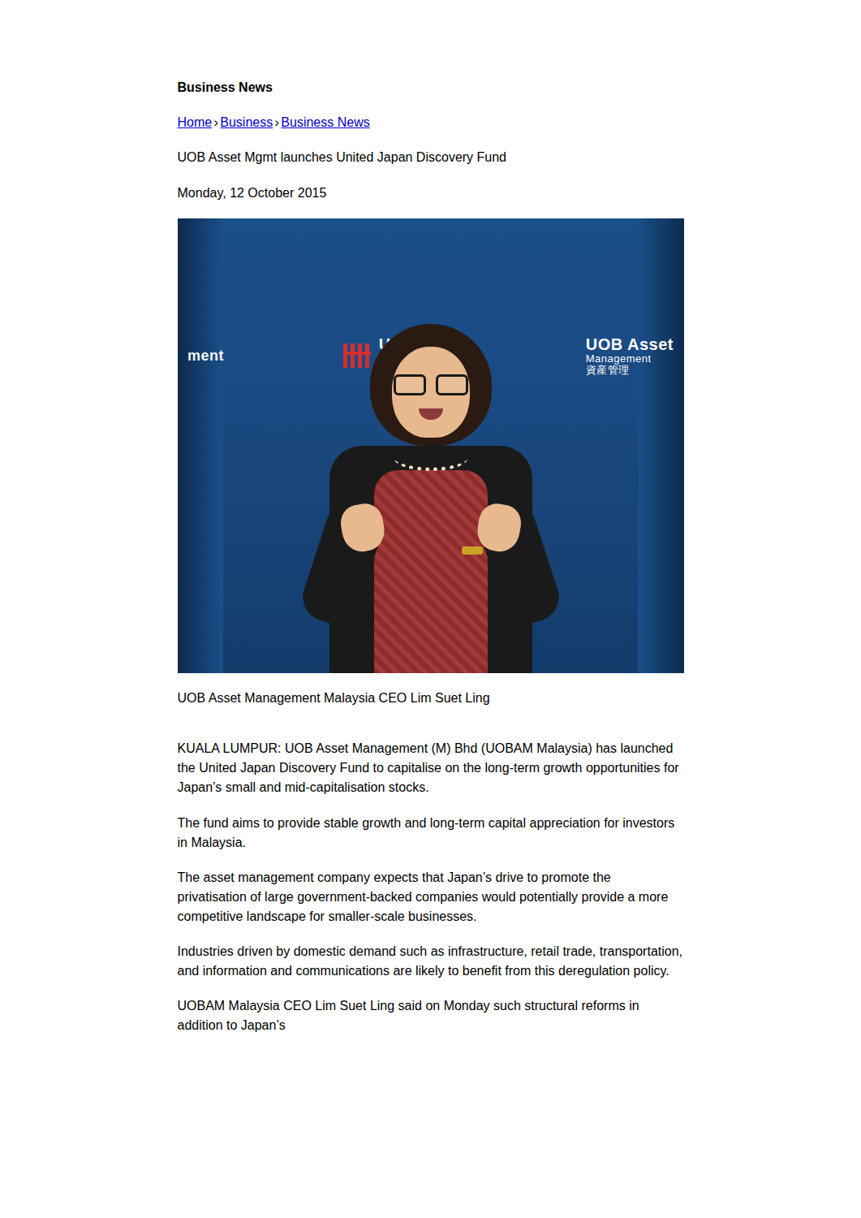Business News
Home›Business›Business News
UOB Asset Mgmt launches United Japan Discovery Fund
Monday, 12 October 2015
ment
UOB Asset Management 大華資産管理
UOB Asset Management 資産管理
UOB Asset Management Malaysia CEO Lim Suet Ling
KUALA LUMPUR: UOB Asset Management (M) Bhd (UOBAM Malaysia) has launched the United Japan Discovery Fund to capitalise on the long-term growth opportunities for Japan’s small and mid-capitalisation stocks.
The fund aims to provide stable growth and long-term capital appreciation for investors in Malaysia.
The asset management company expects that Japan’s drive to promote the privatisation of large government-backed companies would potentially provide a more competitive landscape for smaller-scale businesses.
Industries driven by domestic demand such as infrastructure, retail trade, transportation, and information and communications are likely to benefit from this deregulation policy.
UOBAM Malaysia CEO Lim Suet Ling said on Monday such structural reforms in addition to Japan’s